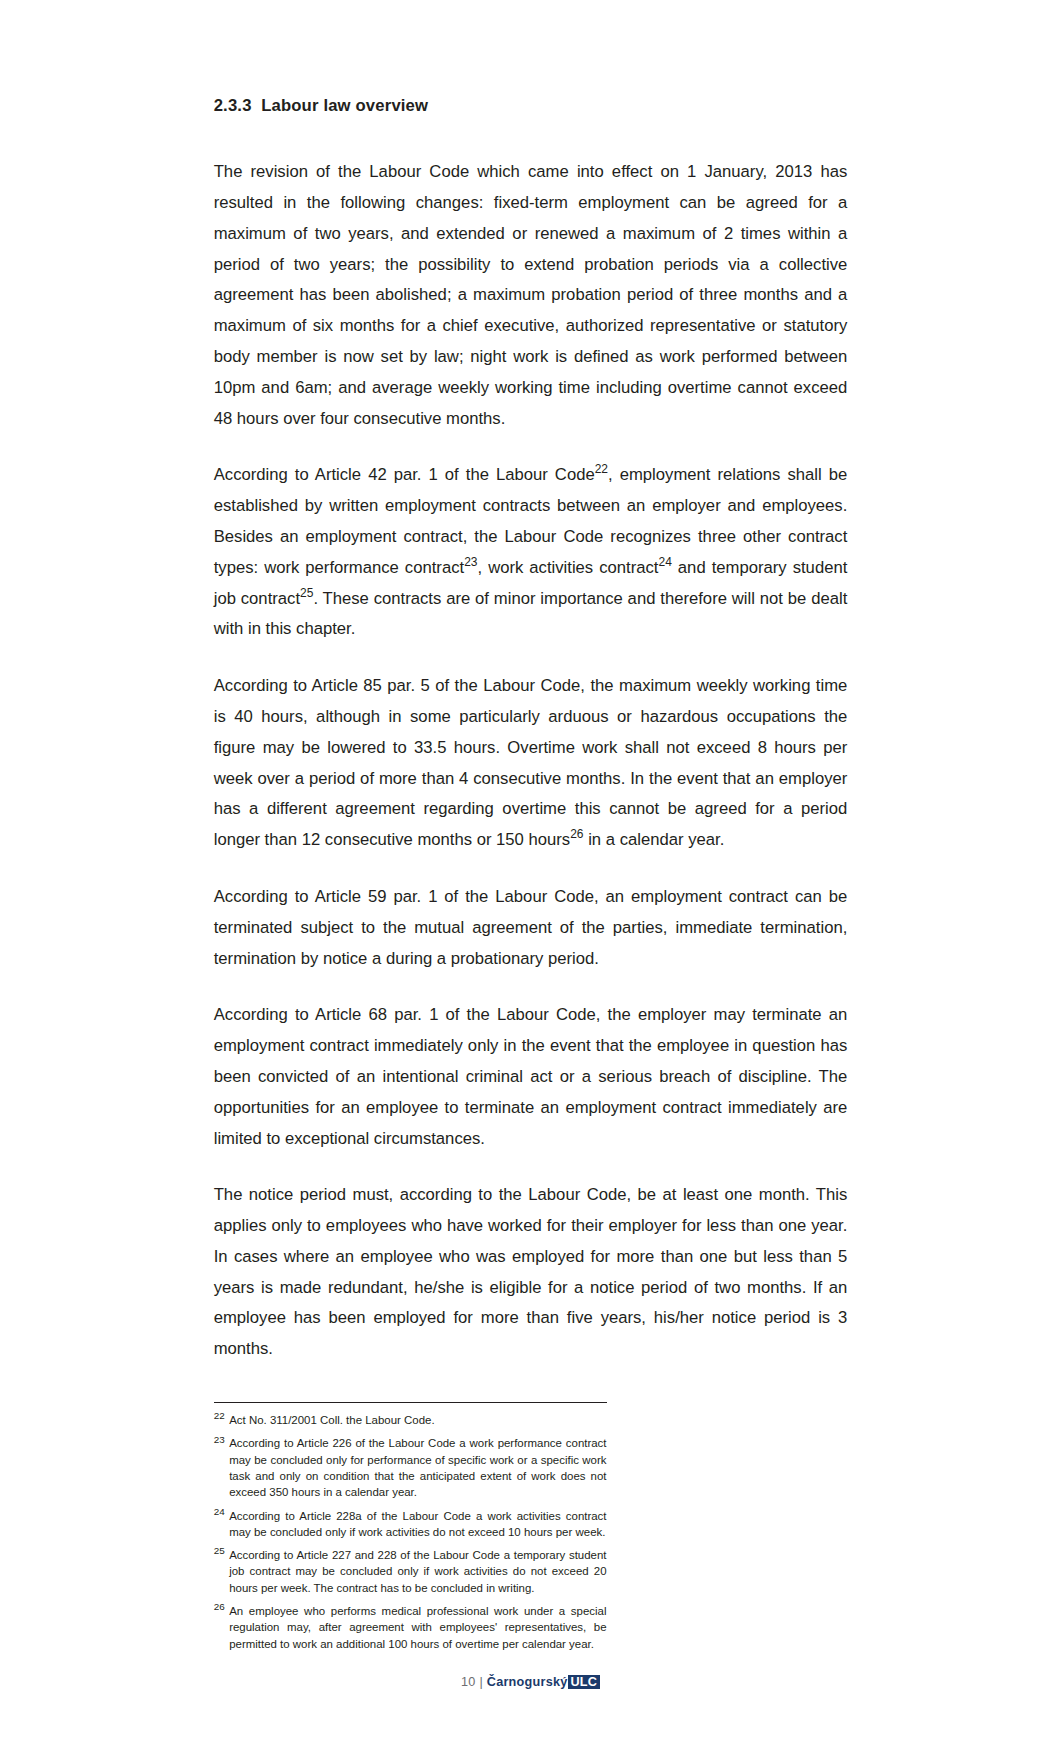2.3.3 Labour law overview
The revision of the Labour Code which came into effect on 1 January, 2013 has resulted in the following changes: fixed-term employment can be agreed for a maximum of two years, and extended or renewed a maximum of 2 times within a period of two years; the possibility to extend probation periods via a collective agreement has been abolished; a maximum probation period of three months and a maximum of six months for a chief executive, authorized representative or statutory body member is now set by law; night work is defined as work performed between 10pm and 6am; and average weekly working time including overtime cannot exceed 48 hours over four consecutive months.
According to Article 42 par. 1 of the Labour Code22, employment relations shall be established by written employment contracts between an employer and employees. Besides an employment contract, the Labour Code recognizes three other contract types: work performance contract23, work activities contract24 and temporary student job contract25. These contracts are of minor importance and therefore will not be dealt with in this chapter.
According to Article 85 par. 5 of the Labour Code, the maximum weekly working time is 40 hours, although in some particularly arduous or hazardous occupations the figure may be lowered to 33.5 hours. Overtime work shall not exceed 8 hours per week over a period of more than 4 consecutive months. In the event that an employer has a different agreement regarding overtime this cannot be agreed for a period longer than 12 consecutive months or 150 hours26 in a calendar year.
According to Article 59 par. 1 of the Labour Code, an employment contract can be terminated subject to the mutual agreement of the parties, immediate termination, termination by notice a during a probationary period.
According to Article 68 par. 1 of the Labour Code, the employer may terminate an employment contract immediately only in the event that the employee in question has been convicted of an intentional criminal act or a serious breach of discipline. The opportunities for an employee to terminate an employment contract immediately are limited to exceptional circumstances.
The notice period must, according to the Labour Code, be at least one month. This applies only to employees who have worked for their employer for less than one year. In cases where an employee who was employed for more than one but less than 5 years is made redundant, he/she is eligible for a notice period of two months. If an employee has been employed for more than five years, his/her notice period is 3 months.
Act No. 311/2001 Coll. the Labour Code.
According to Article 226 of the Labour Code a work performance contract may be concluded only for performance of specific work or a specific work task and only on condition that the anticipated extent of work does not exceed 350 hours in a calendar year.
According to Article 228a of the Labour Code a work activities contract may be concluded only if work activities do not exceed 10 hours per week.
According to Article 227 and 228 of the Labour Code a temporary student job contract may be concluded only if work activities do not exceed 20 hours per week. The contract has to be concluded in writing.
An employee who performs medical professional work under a special regulation may, after agreement with employees' representatives, be permitted to work an additional 100 hours of overtime per calendar year.
10 | Čarnogurský ULC